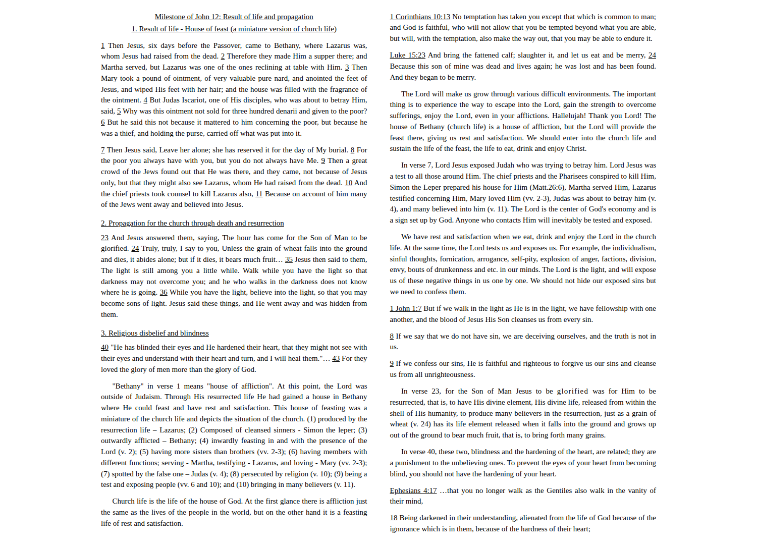Milestone of John 12: Result of life and propagation
1. Result of life - House of feast (a miniature version of church life)
1 Then Jesus, six days before the Passover, came to Bethany, where Lazarus was, whom Jesus had raised from the dead. 2 Therefore they made Him a supper there; and Martha served, but Lazarus was one of the ones reclining at table with Him. 3 Then Mary took a pound of ointment, of very valuable pure nard, and anointed the feet of Jesus, and wiped His feet with her hair; and the house was filled with the fragrance of the ointment. 4 But Judas Iscariot, one of His disciples, who was about to betray Him, said, 5 Why was this ointment not sold for three hundred denarii and given to the poor? 6 But he said this not because it mattered to him concerning the poor, but because he was a thief, and holding the purse, carried off what was put into it.
7 Then Jesus said, Leave her alone; she has reserved it for the day of My burial. 8 For the poor you always have with you, but you do not always have Me. 9 Then a great crowd of the Jews found out that He was there, and they came, not because of Jesus only, but that they might also see Lazarus, whom He had raised from the dead. 10 And the chief priests took counsel to kill Lazarus also, 11 Because on account of him many of the Jews went away and believed into Jesus.
2. Propagation for the church through death and resurrection
23 And Jesus answered them, saying, The hour has come for the Son of Man to be glorified. 24 Truly, truly, I say to you, Unless the grain of wheat falls into the ground and dies, it abides alone; but if it dies, it bears much fruit… 35 Jesus then said to them, The light is still among you a little while. Walk while you have the light so that darkness may not overcome you; and he who walks in the darkness does not know where he is going. 36 While you have the light, believe into the light, so that you may become sons of light. Jesus said these things, and He went away and was hidden from them.
3. Religious disbelief and blindness
40 "He has blinded their eyes and He hardened their heart, that they might not see with their eyes and understand with their heart and turn, and I will heal them."… 43 For they loved the glory of men more than the glory of God.
"Bethany" in verse 1 means "house of affliction". At this point, the Lord was outside of Judaism. Through His resurrected life He had gained a house in Bethany where He could feast and have rest and satisfaction. This house of feasting was a miniature of the church life and depicts the situation of the church. (1) produced by the resurrection life – Lazarus; (2) Composed of cleansed sinners - Simon the leper; (3) outwardly afflicted – Bethany; (4) inwardly feasting in and with the presence of the Lord (v. 2); (5) having more sisters than brothers (vv. 2-3); (6) having members with different functions; serving - Martha, testifying - Lazarus, and loving - Mary (vv. 2-3); (7) spotted by the false one – Judas (v. 4); (8) persecuted by religion (v. 10); (9) being a test and exposing people (vv. 6 and 10); and (10) bringing in many believers (v. 11).
Church life is the life of the house of God. At the first glance there is affliction just the same as the lives of the people in the world, but on the other hand it is a feasting life of rest and satisfaction.
1 Corinthians 10:13 No temptation has taken you except that which is common to man; and God is faithful, who will not allow that you be tempted beyond what you are able, but will, with the temptation, also make the way out, that you may be able to endure it.
Luke 15:23 And bring the fattened calf; slaughter it, and let us eat and be merry, 24 Because this son of mine was dead and lives again; he was lost and has been found. And they began to be merry.
The Lord will make us grow through various difficult environments. The important thing is to experience the way to escape into the Lord, gain the strength to overcome sufferings, enjoy the Lord, even in your afflictions. Hallelujah! Thank you Lord! The house of Bethany (church life) is a house of affliction, but the Lord will provide the feast there, giving us rest and satisfaction. We should enter into the church life and sustain the life of the feast, the life to eat, drink and enjoy Christ.
In verse 7, Lord Jesus exposed Judah who was trying to betray him. Lord Jesus was a test to all those around Him. The chief priests and the Pharisees conspired to kill Him, Simon the Leper prepared his house for Him (Matt.26:6), Martha served Him, Lazarus testified concerning Him, Mary loved Him (vv. 2-3), Judas was about to betray him (v. 4), and many believed into him (v. 11). The Lord is the center of God's economy and is a sign set up by God. Anyone who contacts Him will inevitably be tested and exposed.
We have rest and satisfaction when we eat, drink and enjoy the Lord in the church life. At the same time, the Lord tests us and exposes us. For example, the individualism, sinful thoughts, fornication, arrogance, self-pity, explosion of anger, factions, division, envy, bouts of drunkenness and etc. in our minds. The Lord is the light, and will expose us of these negative things in us one by one. We should not hide our exposed sins but we need to confess them.
1 John 1:7 But if we walk in the light as He is in the light, we have fellowship with one another, and the blood of Jesus His Son cleanses us from every sin.
8 If we say that we do not have sin, we are deceiving ourselves, and the truth is not in us.
9 If we confess our sins, He is faithful and righteous to forgive us our sins and cleanse us from all unrighteousness.
In verse 23, for the Son of Man Jesus to be glorified was for Him to be resurrected, that is, to have His divine element, His divine life, released from within the shell of His humanity, to produce many believers in the resurrection, just as a grain of wheat (v. 24) has its life element released when it falls into the ground and grows up out of the ground to bear much fruit, that is, to bring forth many grains.
In verse 40, these two, blindness and the hardening of the heart, are related; they are a punishment to the unbelieving ones. To prevent the eyes of your heart from becoming blind, you should not have the hardening of your heart.
Ephesians 4:17 …that you no longer walk as the Gentiles also walk in the vanity of their mind,
18 Being darkened in their understanding, alienated from the life of God because of the ignorance which is in them, because of the hardness of their heart;